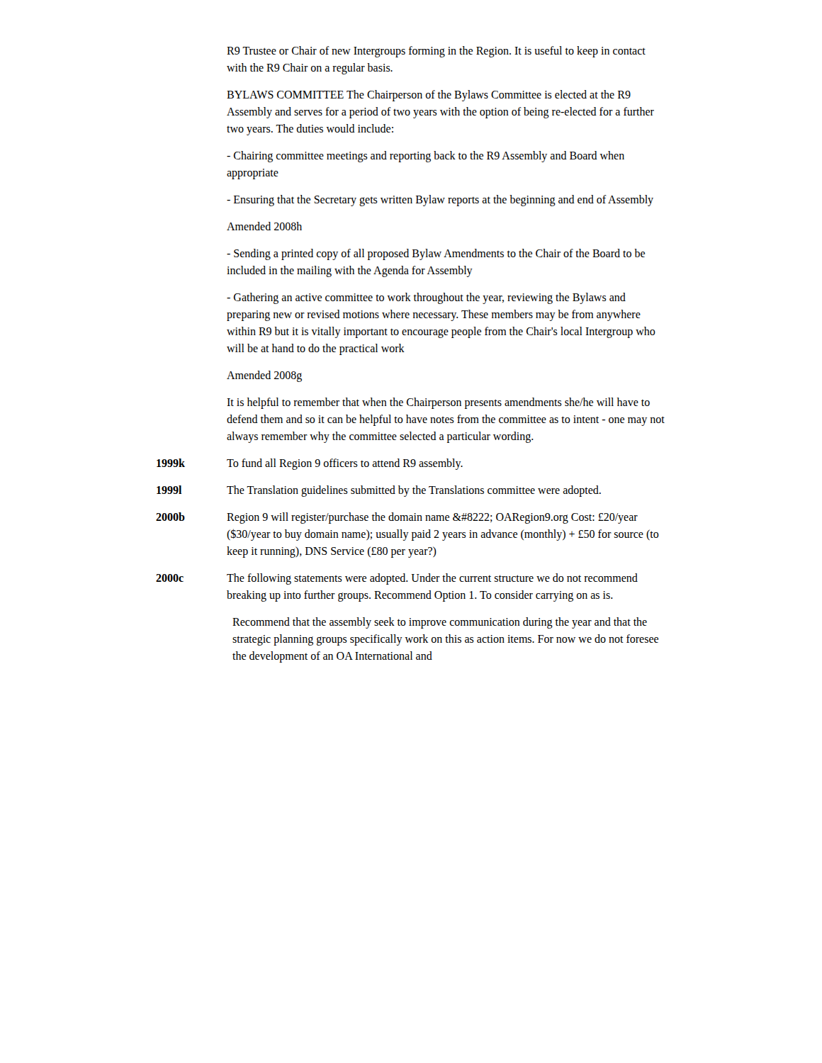R9 Trustee or Chair of new Intergroups forming in the Region. It is useful to keep in contact with the R9 Chair on a regular basis.
BYLAWS COMMITTEE The Chairperson of the Bylaws Committee is elected at the R9 Assembly and serves for a period of two years with the option of being re-elected for a further two years. The duties would include:
- Chairing committee meetings and reporting back to the R9 Assembly and Board when appropriate
- Ensuring that the Secretary gets written Bylaw reports at the beginning and end of Assembly
Amended 2008h
- Sending a printed copy of all proposed Bylaw Amendments to the Chair of the Board to be included in the mailing with the Agenda for Assembly
- Gathering an active committee to work throughout the year, reviewing the Bylaws and preparing new or revised motions where necessary. These members may be from anywhere within R9 but it is vitally important to encourage people from the Chair's local Intergroup who will be at hand to do the practical work
Amended 2008g
It is helpful to remember that when the Chairperson presents amendments she/he will have to defend them and so it can be helpful to have notes from the committee as to intent - one may not always remember why the committee selected a particular wording.
1999k
To fund all Region 9 officers to attend R9 assembly.
1999l
The Translation guidelines submitted by the Translations committee were adopted.
2000b
Region 9 will register/purchase the domain name &#8222; OARegion9.org Cost: £20/year ($30/year to buy domain name); usually paid 2 years in advance (monthly) + £50 for source (to keep it running), DNS Service (£80 per year?)
2000c
The following statements were adopted. Under the current structure we do not recommend breaking up into further groups. Recommend Option 1. To consider carrying on as is.
Recommend that the assembly seek to improve communication during the year and that the strategic planning groups specifically work on this as action items. For now we do not foresee the development of an OA International and